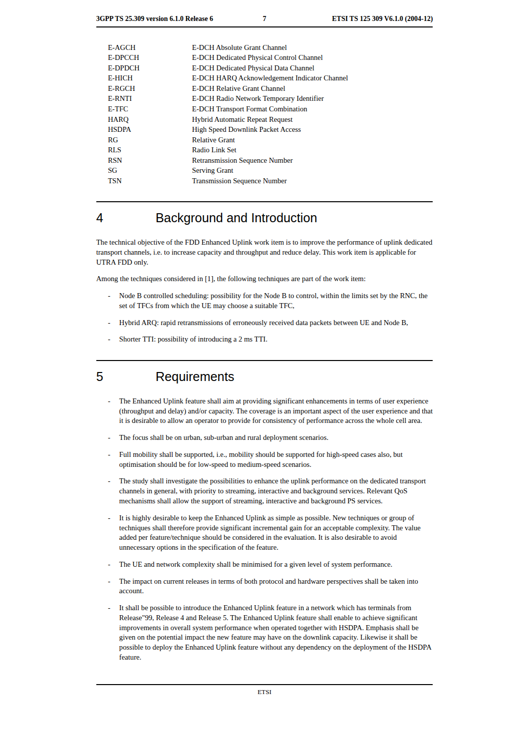3GPP TS 25.309 version 6.1.0 Release 6
7
ETSI TS 125 309 V6.1.0 (2004-12)
E-AGCH
E-DCH Absolute Grant Channel
E-DPCCH
E-DCH Dedicated Physical Control Channel
E-DPDCH
E-DCH Dedicated Physical Data Channel
E-HICH
E-DCH HARQ Acknowledgement Indicator Channel
E-RGCH
E-DCH Relative Grant Channel
E-RNTI
E-DCH Radio Network Temporary Identifier
E-TFC
E-DCH Transport Format Combination
HARQ
Hybrid Automatic Repeat Request
HSDPA
High Speed Downlink Packet Access
RG
Relative Grant
RLS
Radio Link Set
RSN
Retransmission Sequence Number
SG
Serving Grant
TSN
Transmission Sequence Number
4 Background and Introduction
The technical objective of the FDD Enhanced Uplink work item is to improve the performance of uplink dedicated transport channels, i.e. to increase capacity and throughput and reduce delay. This work item is applicable for UTRA FDD only.
Among the techniques considered in [1], the following techniques are part of the work item:
Node B controlled scheduling: possibility for the Node B to control, within the limits set by the RNC, the set of TFCs from which the UE may choose a suitable TFC,
Hybrid ARQ: rapid retransmissions of erroneously received data packets between UE and Node B,
Shorter TTI: possibility of introducing a 2 ms TTI.
5 Requirements
The Enhanced Uplink feature shall aim at providing significant enhancements in terms of user experience (throughput and delay) and/or capacity. The coverage is an important aspect of the user experience and that it is desirable to allow an operator to provide for consistency of performance across the whole cell area.
The focus shall be on urban, sub-urban and rural deployment scenarios.
Full mobility shall be supported, i.e., mobility should be supported for high-speed cases also, but optimisation should be for low-speed to medium-speed scenarios.
The study shall investigate the possibilities to enhance the uplink performance on the dedicated transport channels in general, with priority to streaming, interactive and background services. Relevant QoS mechanisms shall allow the support of streaming, interactive and background PS services.
It is highly desirable to keep the Enhanced Uplink as simple as possible. New techniques or group of techniques shall therefore provide significant incremental gain for an acceptable complexity. The value added per feature/technique should be considered in the evaluation. It is also desirable to avoid unnecessary options in the specification of the feature.
The UE and network complexity shall be minimised for a given level of system performance.
The impact on current releases in terms of both protocol and hardware perspectives shall be taken into account.
It shall be possible to introduce the Enhanced Uplink feature in a network which has terminals from Release"99, Release 4 and Release 5. The Enhanced Uplink feature shall enable to achieve significant improvements in overall system performance when operated together with HSDPA. Emphasis shall be given on the potential impact the new feature may have on the downlink capacity. Likewise it shall be possible to deploy the Enhanced Uplink feature without any dependency on the deployment of the HSDPA feature.
ETSI